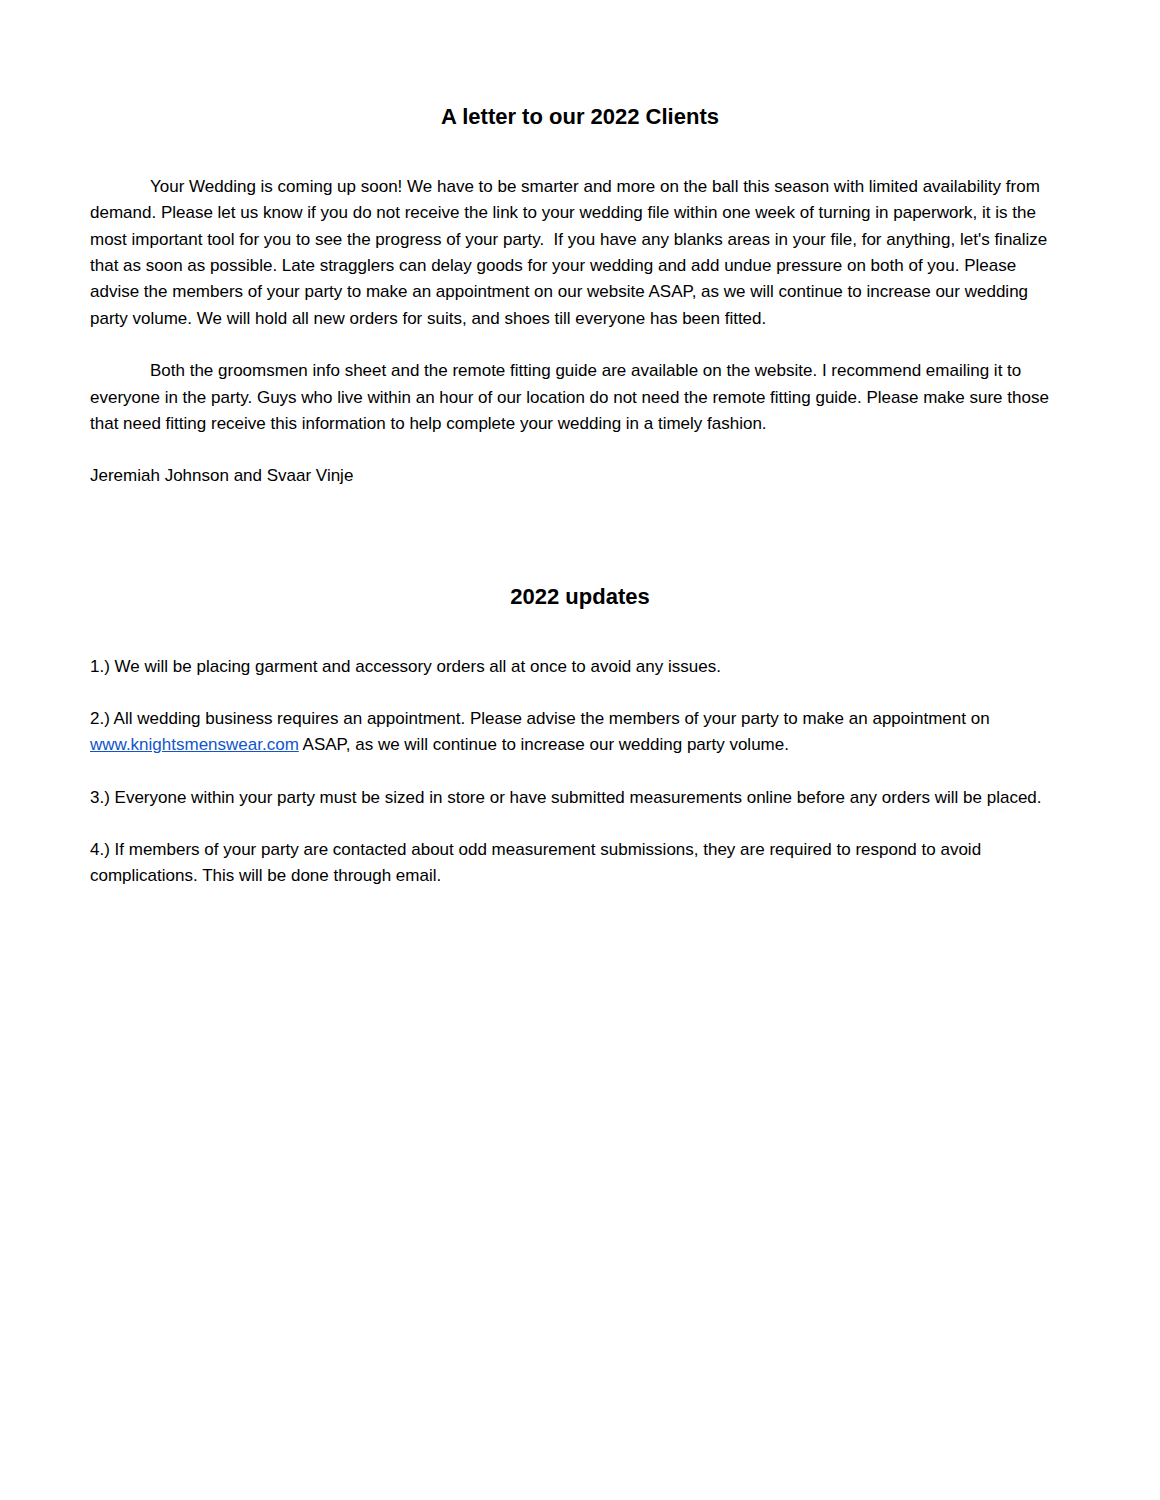A letter to our 2022 Clients
Your Wedding is coming up soon! We have to be smarter and more on the ball this season with limited availability from demand. Please let us know if you do not receive the link to your wedding file within one week of turning in paperwork, it is the most important tool for you to see the progress of your party. If you have any blanks areas in your file, for anything, let's finalize that as soon as possible. Late stragglers can delay goods for your wedding and add undue pressure on both of you. Please advise the members of your party to make an appointment on our website ASAP, as we will continue to increase our wedding party volume. We will hold all new orders for suits, and shoes till everyone has been fitted.
Both the groomsmen info sheet and the remote fitting guide are available on the website. I recommend emailing it to everyone in the party. Guys who live within an hour of our location do not need the remote fitting guide. Please make sure those that need fitting receive this information to help complete your wedding in a timely fashion.
Jeremiah Johnson and Svaar Vinje
2022 updates
1.) We will be placing garment and accessory orders all at once to avoid any issues.
2.) All wedding business requires an appointment. Please advise the members of your party to make an appointment on www.knightsmenswear.com ASAP, as we will continue to increase our wedding party volume.
3.) Everyone within your party must be sized in store or have submitted measurements online before any orders will be placed.
4.) If members of your party are contacted about odd measurement submissions, they are required to respond to avoid complications. This will be done through email.